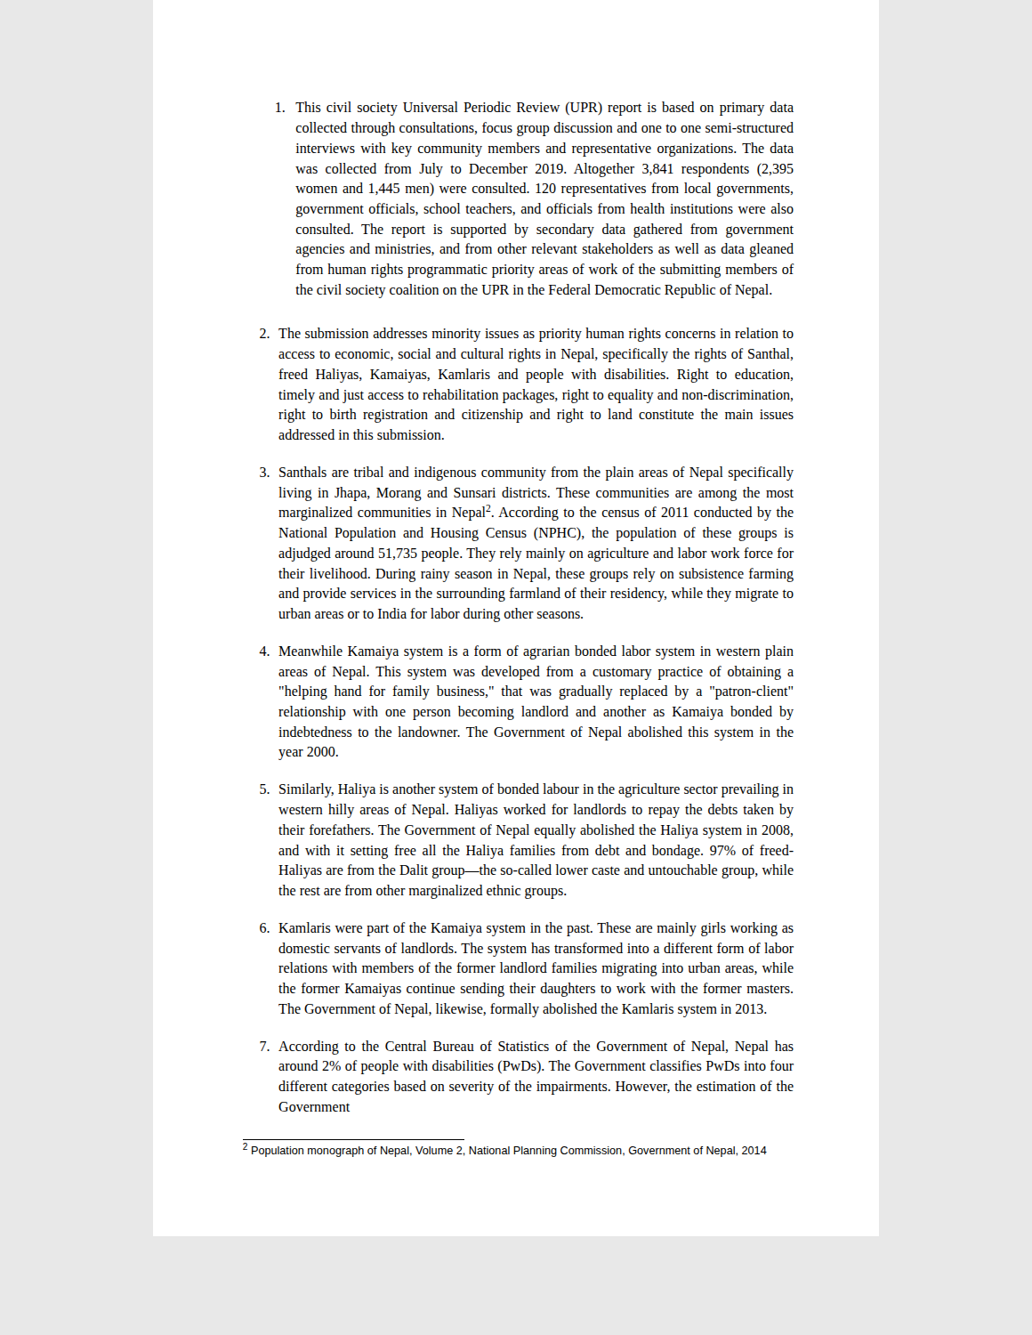This civil society Universal Periodic Review (UPR) report is based on primary data collected through consultations, focus group discussion and one to one semi-structured interviews with key community members and representative organizations. The data was collected from July to December 2019. Altogether 3,841 respondents (2,395 women and 1,445 men) were consulted. 120 representatives from local governments, government officials, school teachers, and officials from health institutions were also consulted. The report is supported by secondary data gathered from government agencies and ministries, and from other relevant stakeholders as well as data gleaned from human rights programmatic priority areas of work of the submitting members of the civil society coalition on the UPR in the Federal Democratic Republic of Nepal.
The submission addresses minority issues as priority human rights concerns in relation to access to economic, social and cultural rights in Nepal, specifically the rights of Santhal, freed Haliyas, Kamaiyas, Kamlaris and people with disabilities. Right to education, timely and just access to rehabilitation packages, right to equality and non-discrimination, right to birth registration and citizenship and right to land constitute the main issues addressed in this submission.
Santhals are tribal and indigenous community from the plain areas of Nepal specifically living in Jhapa, Morang and Sunsari districts. These communities are among the most marginalized communities in Nepal2. According to the census of 2011 conducted by the National Population and Housing Census (NPHC), the population of these groups is adjudged around 51,735 people. They rely mainly on agriculture and labor work force for their livelihood. During rainy season in Nepal, these groups rely on subsistence farming and provide services in the surrounding farmland of their residency, while they migrate to urban areas or to India for labor during other seasons.
Meanwhile Kamaiya system is a form of agrarian bonded labor system in western plain areas of Nepal. This system was developed from a customary practice of obtaining a "helping hand for family business," that was gradually replaced by a "patron-client" relationship with one person becoming landlord and another as Kamaiya bonded by indebtedness to the landowner. The Government of Nepal abolished this system in the year 2000.
Similarly, Haliya is another system of bonded labour in the agriculture sector prevailing in western hilly areas of Nepal. Haliyas worked for landlords to repay the debts taken by their forefathers. The Government of Nepal equally abolished the Haliya system in 2008, and with it setting free all the Haliya families from debt and bondage. 97% of freed-Haliyas are from the Dalit group—the so-called lower caste and untouchable group, while the rest are from other marginalized ethnic groups.
Kamlaris were part of the Kamaiya system in the past. These are mainly girls working as domestic servants of landlords. The system has transformed into a different form of labor relations with members of the former landlord families migrating into urban areas, while the former Kamaiyas continue sending their daughters to work with the former masters. The Government of Nepal, likewise, formally abolished the Kamlaris system in 2013.
According to the Central Bureau of Statistics of the Government of Nepal, Nepal has around 2% of people with disabilities (PwDs). The Government classifies PwDs into four different categories based on severity of the impairments. However, the estimation of the Government
2 Population monograph of Nepal, Volume 2, National Planning Commission, Government of Nepal, 2014